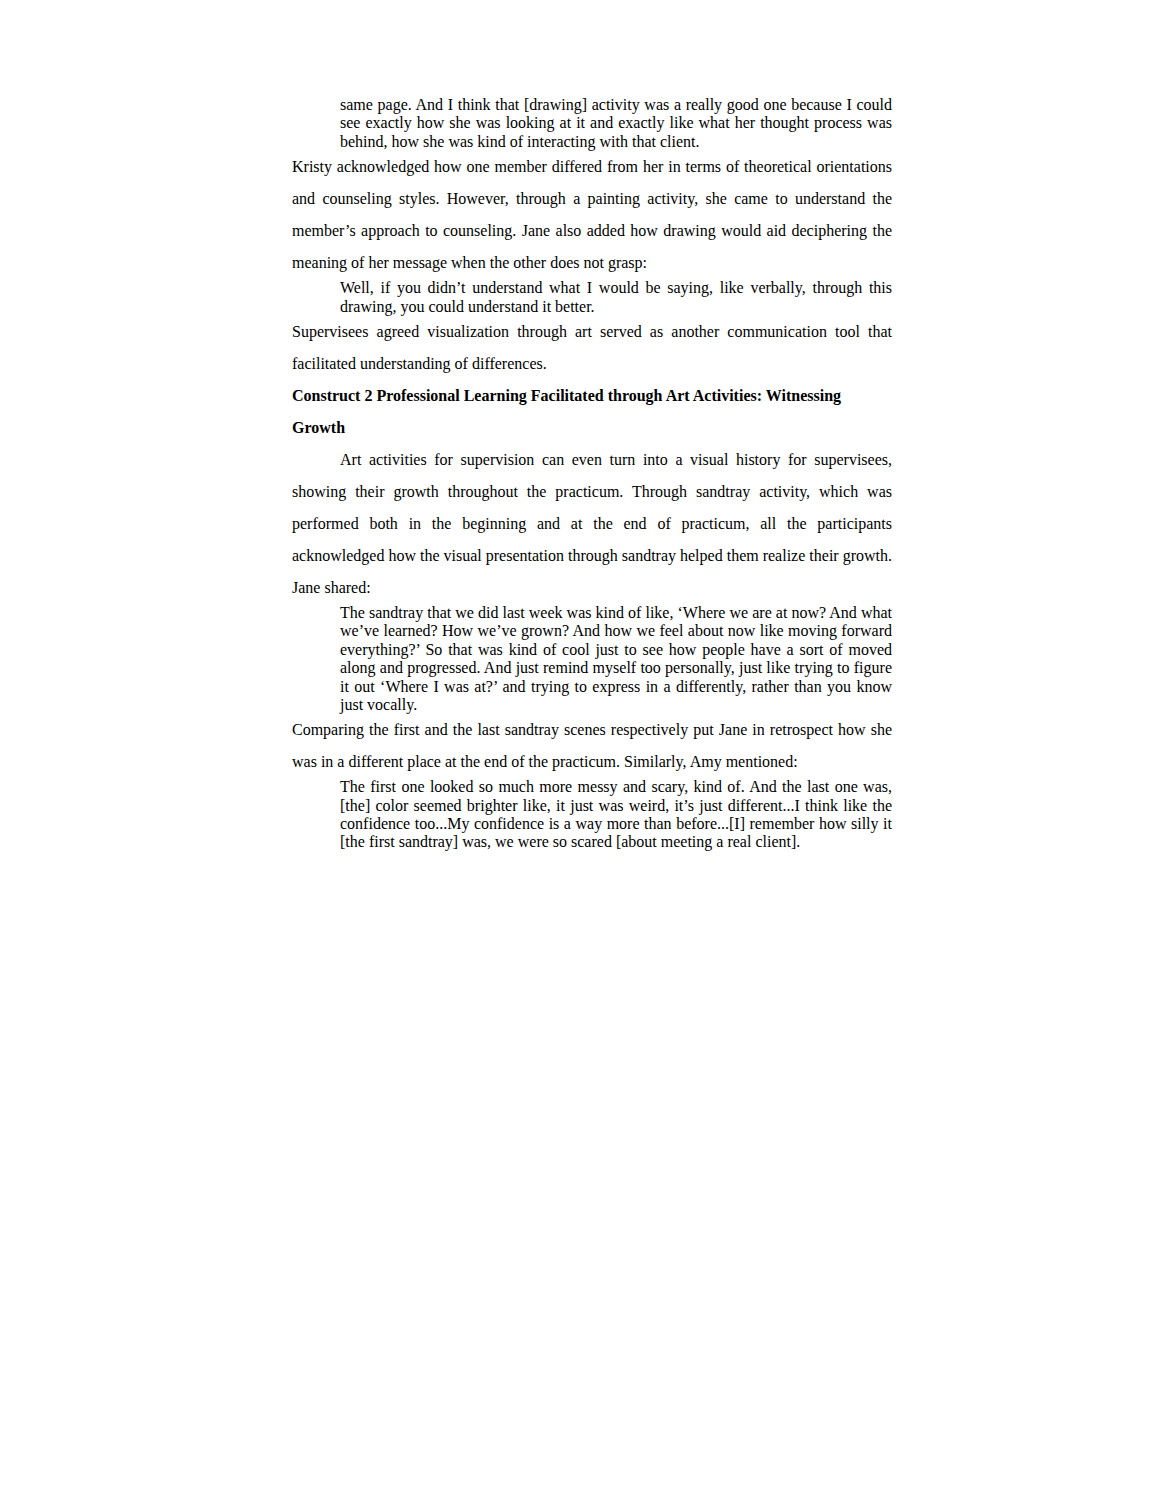same page. And I think that [drawing] activity was a really good one because I could see exactly how she was looking at it and exactly like what her thought process was behind, how she was kind of interacting with that client.
Kristy acknowledged how one member differed from her in terms of theoretical orientations and counseling styles. However, through a painting activity, she came to understand the member’s approach to counseling. Jane also added how drawing would aid deciphering the meaning of her message when the other does not grasp:
Well, if you didn’t understand what I would be saying, like verbally, through this drawing, you could understand it better.
Supervisees agreed visualization through art served as another communication tool that facilitated understanding of differences.
Construct 2 Professional Learning Facilitated through Art Activities: Witnessing Growth
Art activities for supervision can even turn into a visual history for supervisees, showing their growth throughout the practicum. Through sandtray activity, which was performed both in the beginning and at the end of practicum, all the participants acknowledged how the visual presentation through sandtray helped them realize their growth. Jane shared:
The sandtray that we did last week was kind of like, ‘Where we are at now? And what we’ve learned? How we’ve grown? And how we feel about now like moving forward everything?’ So that was kind of cool just to see how people have a sort of moved along and progressed. And just remind myself too personally, just like trying to figure it out ‘Where I was at?’ and trying to express in a differently, rather than you know just vocally.
Comparing the first and the last sandtray scenes respectively put Jane in retrospect how she was in a different place at the end of the practicum. Similarly, Amy mentioned:
The first one looked so much more messy and scary, kind of. And the last one was, [the] color seemed brighter like, it just was weird, it’s just different...I think like the confidence too...My confidence is a way more than before...[I] remember how silly it [the first sandtray] was, we were so scared [about meeting a real client].